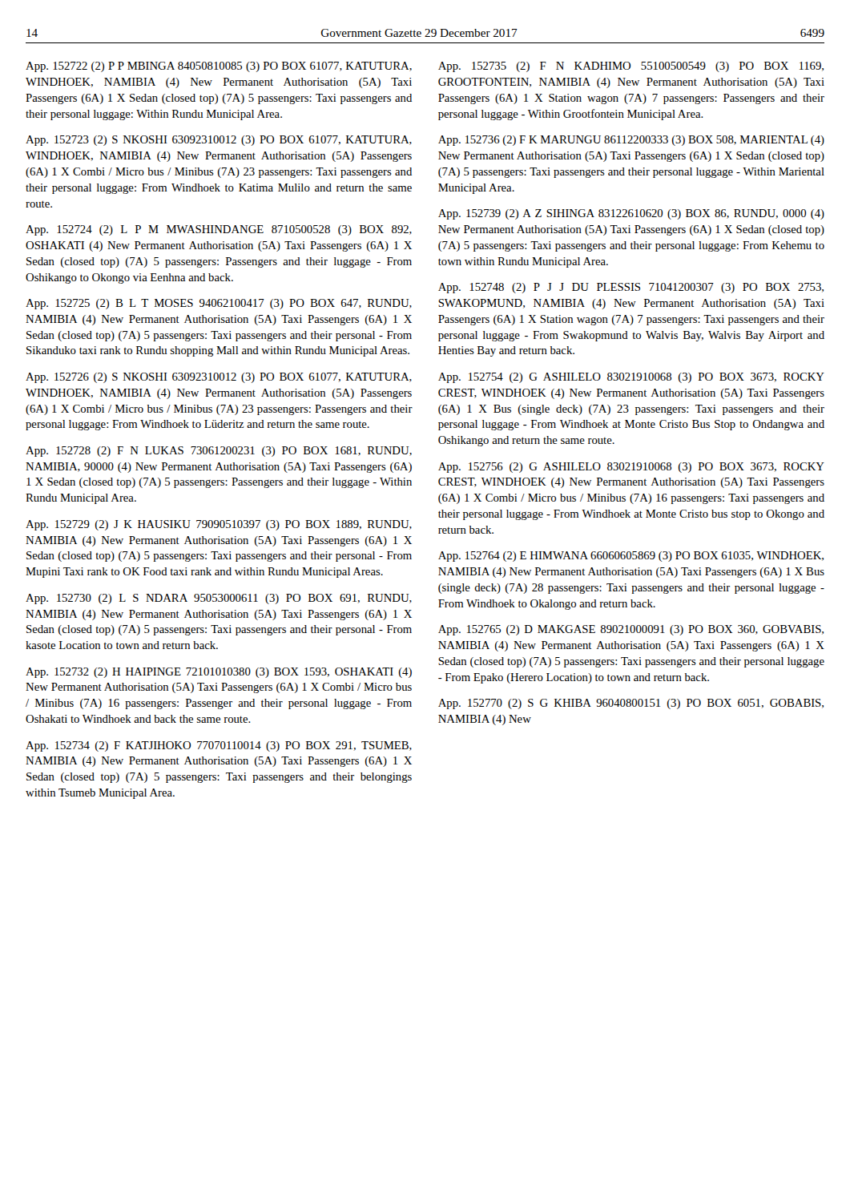14 Government Gazette 29 December 2017 6499
App. 152722 (2) P P MBINGA 84050810085 (3) PO BOX 61077, KATUTURA, WINDHOEK, NAMIBIA (4) New Permanent Authorisation (5A) Taxi Passengers (6A) 1 X Sedan (closed top) (7A) 5 passengers: Taxi passengers and their personal luggage: Within Rundu Municipal Area.
App. 152723 (2) S NKOSHI 63092310012 (3) PO BOX 61077, KATUTURA, WINDHOEK, NAMIBIA (4) New Permanent Authorisation (5A) Passengers (6A) 1 X Combi / Micro bus / Minibus (7A) 23 passengers: Taxi passengers and their personal luggage: From Windhoek to Katima Mulilo and return the same route.
App. 152724 (2) L P M MWASHINDANGE 8710500528 (3) BOX 892, OSHAKATI (4) New Permanent Authorisation (5A) Taxi Passengers (6A) 1 X Sedan (closed top) (7A) 5 passengers: Passengers and their luggage - From Oshikango to Okongo via Eenhna and back.
App. 152725 (2) B L T MOSES 94062100417 (3) PO BOX 647, RUNDU, NAMIBIA (4) New Permanent Authorisation (5A) Taxi Passengers (6A) 1 X Sedan (closed top) (7A) 5 passengers: Taxi passengers and their personal - From Sikanduko taxi rank to Rundu shopping Mall and within Rundu Municipal Areas.
App. 152726 (2) S NKOSHI 63092310012 (3) PO BOX 61077, KATUTURA, WINDHOEK, NAMIBIA (4) New Permanent Authorisation (5A) Passengers (6A) 1 X Combi / Micro bus / Minibus (7A) 23 passengers: Passengers and their personal luggage: From Windhoek to Lüderitz and return the same route.
App. 152728 (2) F N LUKAS 73061200231 (3) PO BOX 1681, RUNDU, NAMIBIA, 90000 (4) New Permanent Authorisation (5A) Taxi Passengers (6A) 1 X Sedan (closed top) (7A) 5 passengers: Passengers and their luggage - Within Rundu Municipal Area.
App. 152729 (2) J K HAUSIKU 79090510397 (3) PO BOX 1889, RUNDU, NAMIBIA (4) New Permanent Authorisation (5A) Taxi Passengers (6A) 1 X Sedan (closed top) (7A) 5 passengers: Taxi passengers and their personal - From Mupini Taxi rank to OK Food taxi rank and within Rundu Municipal Areas.
App. 152730 (2) L S NDARA 95053000611 (3) PO BOX 691, RUNDU, NAMIBIA (4) New Permanent Authorisation (5A) Taxi Passengers (6A) 1 X Sedan (closed top) (7A) 5 passengers: Taxi passengers and their personal - From kasote Location to town and return back.
App. 152732 (2) H HAIPINGE 72101010380 (3) BOX 1593, OSHAKATI (4) New Permanent Authorisation (5A) Taxi Passengers (6A) 1 X Combi / Micro bus / Minibus (7A) 16 passengers: Passenger and their personal luggage - From Oshakati to Windhoek and back the same route.
App. 152734 (2) F KATJIHOKO 77070110014 (3) PO BOX 291, TSUMEB, NAMIBIA (4) New Permanent Authorisation (5A) Taxi Passengers (6A) 1 X Sedan (closed top) (7A) 5 passengers: Taxi passengers and their belongings within Tsumeb Municipal Area.
App. 152735 (2) F N KADHIMO 55100500549 (3) PO BOX 1169, GROOTFONTEIN, NAMIBIA (4) New Permanent Authorisation (5A) Taxi Passengers (6A) 1 X Station wagon (7A) 7 passengers: Passengers and their personal luggage - Within Grootfontein Municipal Area.
App. 152736 (2) F K MARUNGU 86112200333 (3) BOX 508, MARIENTAL (4) New Permanent Authorisation (5A) Taxi Passengers (6A) 1 X Sedan (closed top) (7A) 5 passengers: Taxi passengers and their personal luggage - Within Mariental Municipal Area.
App. 152739 (2) A Z SIHINGA 83122610620 (3) BOX 86, RUNDU, 0000 (4) New Permanent Authorisation (5A) Taxi Passengers (6A) 1 X Sedan (closed top) (7A) 5 passengers: Taxi passengers and their personal luggage: From Kehemu to town within Rundu Municipal Area.
App. 152748 (2) P J J DU PLESSIS 71041200307 (3) PO BOX 2753, SWAKOPMUND, NAMIBIA (4) New Permanent Authorisation (5A) Taxi Passengers (6A) 1 X Station wagon (7A) 7 passengers: Taxi passengers and their personal luggage - From Swakopmund to Walvis Bay, Walvis Bay Airport and Henties Bay and return back.
App. 152754 (2) G ASHILELO 83021910068 (3) PO BOX 3673, ROCKY CREST, WINDHOEK (4) New Permanent Authorisation (5A) Taxi Passengers (6A) 1 X Bus (single deck) (7A) 23 passengers: Taxi passengers and their personal luggage - From Windhoek at Monte Cristo Bus Stop to Ondangwa and Oshikango and return the same route.
App. 152756 (2) G ASHILELO 83021910068 (3) PO BOX 3673, ROCKY CREST, WINDHOEK (4) New Permanent Authorisation (5A) Taxi Passengers (6A) 1 X Combi / Micro bus / Minibus (7A) 16 passengers: Taxi passengers and their personal luggage - From Windhoek at Monte Cristo bus stop to Okongo and return back.
App. 152764 (2) E HIMWANA 66060605869 (3) PO BOX 61035, WINDHOEK, NAMIBIA (4) New Permanent Authorisation (5A) Taxi Passengers (6A) 1 X Bus (single deck) (7A) 28 passengers: Taxi passengers and their personal luggage - From Windhoek to Okalongo and return back.
App. 152765 (2) D MAKGASE 89021000091 (3) PO BOX 360, GOBVABIS, NAMIBIA (4) New Permanent Authorisation (5A) Taxi Passengers (6A) 1 X Sedan (closed top) (7A) 5 passengers: Taxi passengers and their personal luggage - From Epako (Herero Location) to town and return back.
App. 152770 (2) S G KHIBA 96040800151 (3) PO BOX 6051, GOBABIS, NAMIBIA (4) New